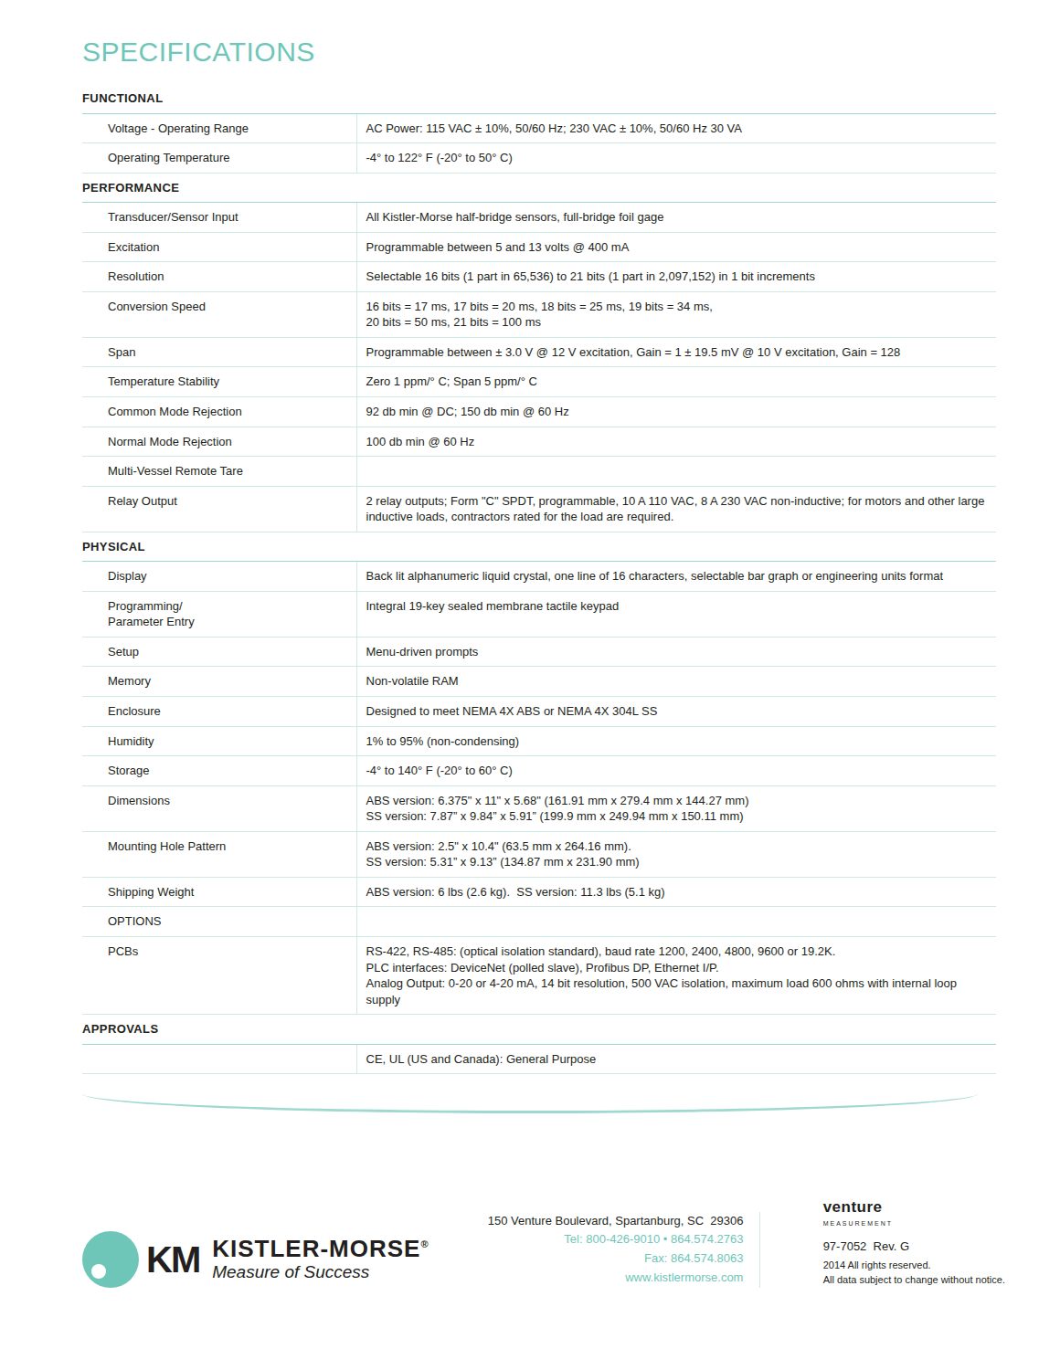SPECIFICATIONS
| FUNCTIONAL |
| Voltage - Operating Range | AC Power: 115 VAC ± 10%, 50/60 Hz; 230 VAC ± 10%, 50/60 Hz 30 VA |
| Operating Temperature | -4° to 122° F (-20° to 50° C) |
| PERFORMANCE |
| Transducer/Sensor Input | All Kistler-Morse half-bridge sensors, full-bridge foil gage |
| Excitation | Programmable between 5 and 13 volts @ 400 mA |
| Resolution | Selectable 16 bits (1 part in 65,536) to 21 bits (1 part in 2,097,152) in 1 bit increments |
| Conversion Speed | 16 bits = 17 ms, 17 bits = 20 ms, 18 bits = 25 ms, 19 bits = 34 ms, 20 bits = 50 ms, 21 bits = 100 ms |
| Span | Programmable between ± 3.0 V @ 12 V excitation, Gain = 1 ± 19.5 mV @ 10 V excitation, Gain = 128 |
| Temperature Stability | Zero 1 ppm/° C; Span 5 ppm/° C |
| Common Mode Rejection | 92 db min @ DC; 150 db min @ 60 Hz |
| Normal Mode Rejection | 100 db min @ 60 Hz |
| Multi-Vessel Remote Tare | |
| Relay Output | 2 relay outputs; Form "C" SPDT, programmable, 10 A 110 VAC, 8 A 230 VAC non-inductive; for motors and other large inductive loads, contractors rated for the load are required. |
| PHYSICAL |
| Display | Back lit alphanumeric liquid crystal, one line of 16 characters, selectable bar graph or engineering units format |
| Programming/ Parameter Entry | Integral 19-key sealed membrane tactile keypad |
| Setup | Menu-driven prompts |
| Memory | Non-volatile RAM |
| Enclosure | Designed to meet NEMA 4X ABS or NEMA 4X 304L SS |
| Humidity | 1% to 95% (non-condensing) |
| Storage | -4° to 140° F (-20° to 60° C) |
| Dimensions | ABS version: 6.375" x 11" x 5.68" (161.91 mm x 279.4 mm x 144.27 mm) SS version: 7.87” x 9.84” x 5.91” (199.9 mm x 249.94 mm x 150.11 mm) |
| Mounting Hole Pattern | ABS version: 2.5" x 10.4" (63.5 mm x 264.16 mm). SS version: 5.31” x 9.13” (134.87 mm x 231.90 mm) |
| Shipping Weight | ABS version: 6 lbs (2.6 kg). SS version: 11.3 lbs (5.1 kg) |
| OPTIONS | |
| PCBs | RS-422, RS-485: (optical isolation standard), baud rate 1200, 2400, 4800, 9600 or 19.2K. PLC interfaces: DeviceNet (polled slave), Profibus DP, Ethernet I/P. Analog Output: 0-20 or 4-20 mA, 14 bit resolution, 500 VAC isolation, maximum load 600 ohms with internal loop supply |
| APPROVALS |
| | CE, UL (US and Canada): General Purpose |
KM
KISTLER-MORSE®
Measure of Success
150 Venture Boulevard, Spartanburg, SC 29306
Tel: 800-426-9010 • 864.574.2763
Fax: 864.574.8063
www.kistlermorse.com
venture
MEASUREMENT
97-7052 Rev. G
2014 All rights reserved.
All data subject to change without notice.